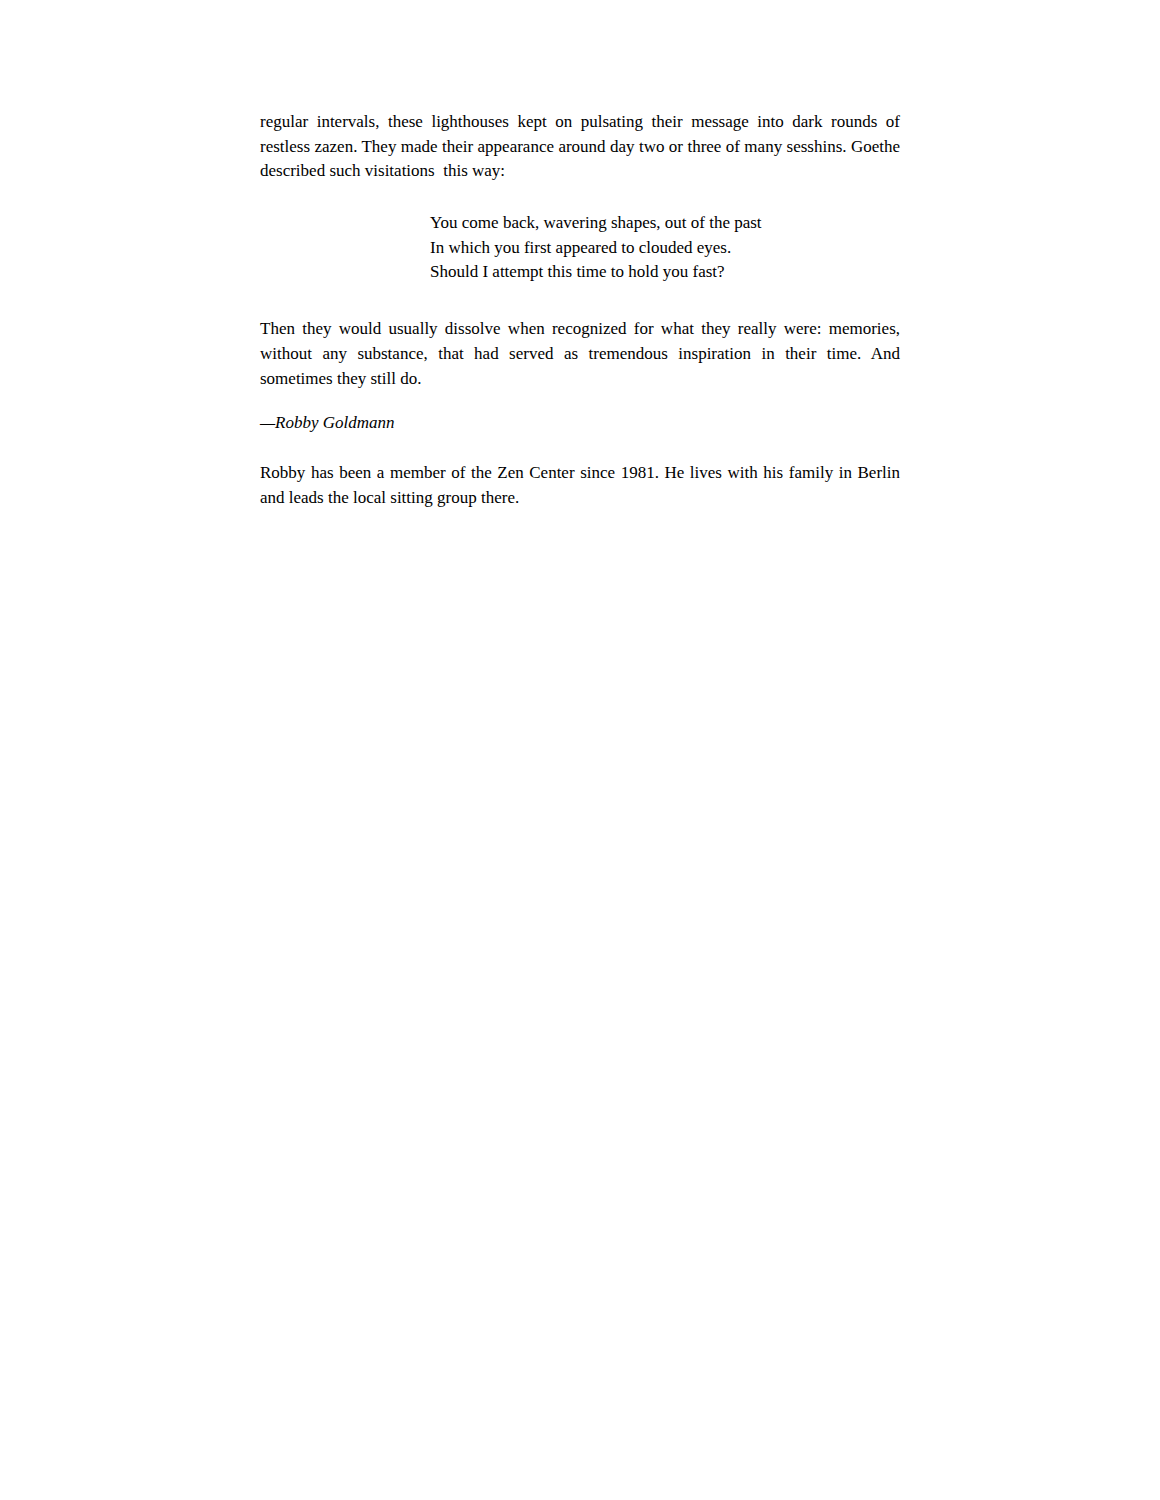regular intervals, these lighthouses kept on pulsating their message into dark rounds of restless zazen. They made their appearance around day two or three of many sesshins. Goethe described such visitations this way:
You come back, wavering shapes, out of the past
In which you first appeared to clouded eyes.
Should I attempt this time to hold you fast?
Then they would usually dissolve when recognized for what they really were: memories, without any substance, that had served as tremendous inspiration in their time. And sometimes they still do.
—Robby Goldmann
Robby has been a member of the Zen Center since 1981. He lives with his family in Berlin and leads the local sitting group there.